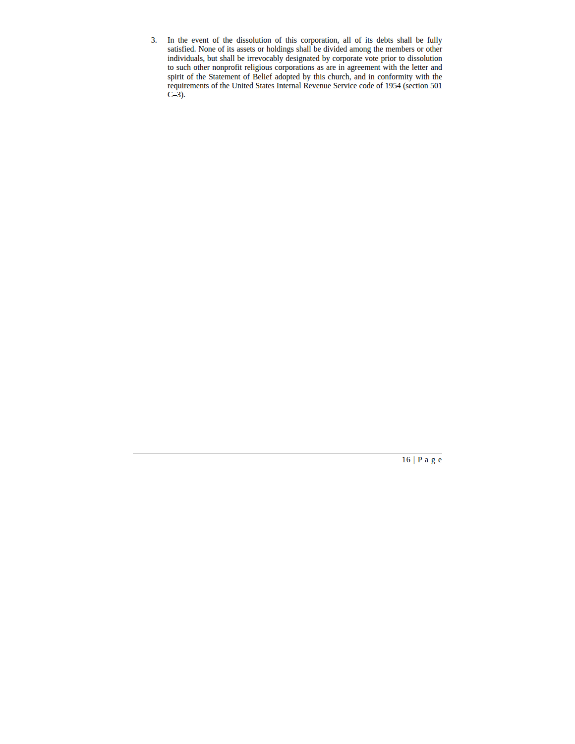In the event of the dissolution of this corporation, all of its debts shall be fully satisfied. None of its assets or holdings shall be divided among the members or other individuals, but shall be irrevocably designated by corporate vote prior to dissolution to such other nonprofit religious corporations as are in agreement with the letter and spirit of the Statement of Belief adopted by this church, and in conformity with the requirements of the United States Internal Revenue Service code of 1954 (section 501 C–3).
16 | P a g e